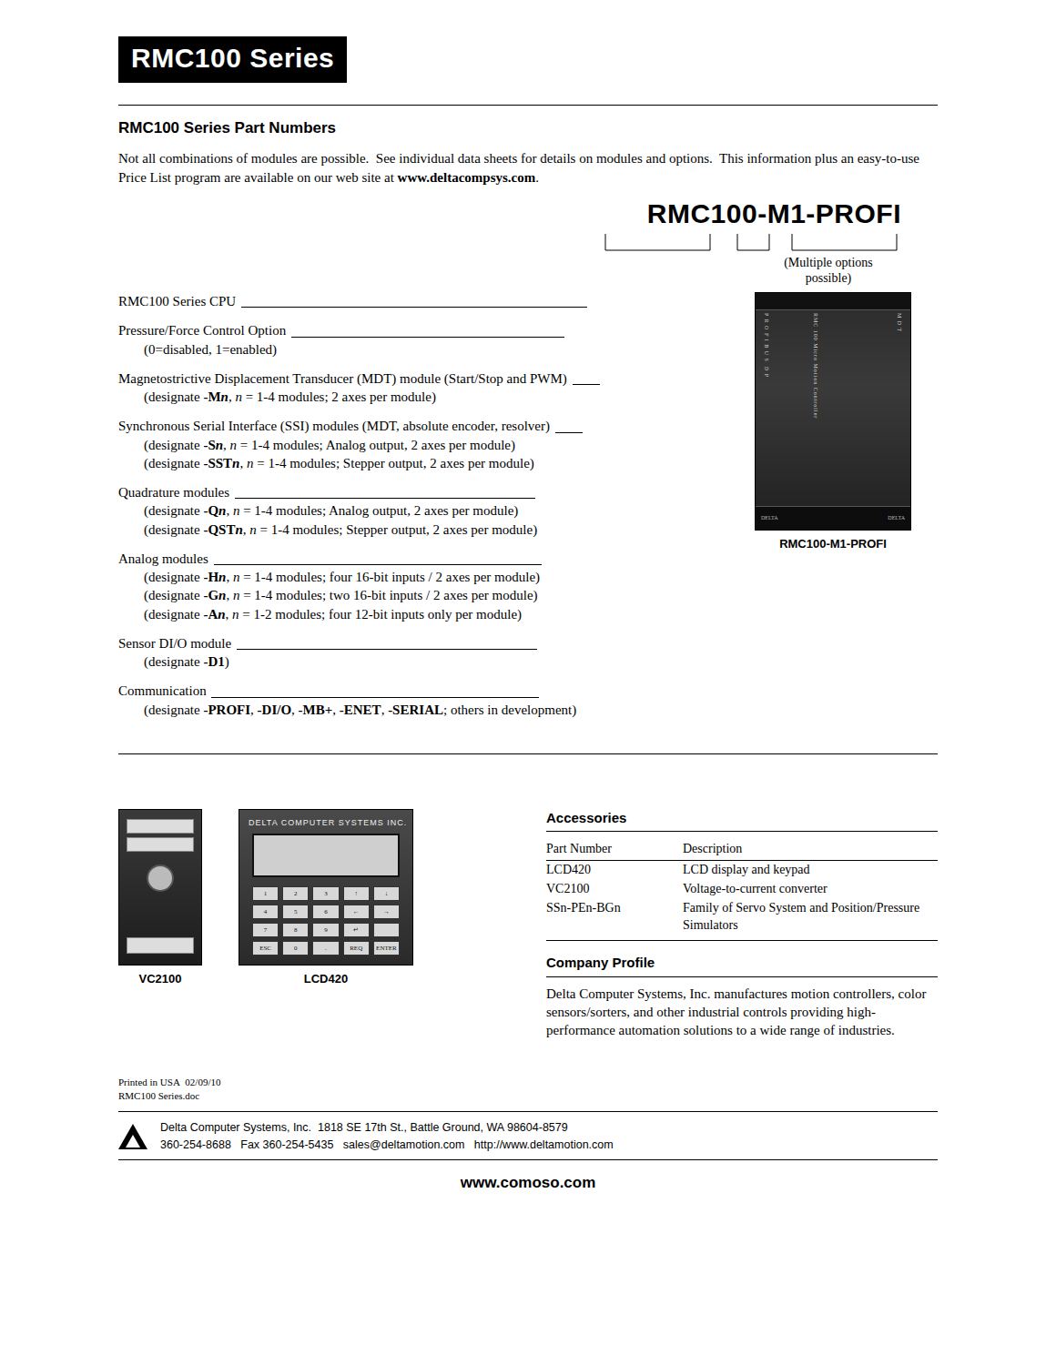RMC100 Series
RMC100 Series Part Numbers
Not all combinations of modules are possible. See individual data sheets for details on modules and options. This information plus an easy-to-use Price List program are available on our web site at www.deltacompsys.com.
RMC100-M1-PROFI
(Multiple options possible)
RMC100 Series CPU
Pressure/Force Control Option (0=disabled, 1=enabled)
Magnetostrictive Displacement Transducer (MDT) module (Start/Stop and PWM) (designate -Mn, n = 1-4 modules; 2 axes per module)
Synchronous Serial Interface (SSI) modules (MDT, absolute encoder, resolver) (designate -Sn, n = 1-4 modules; Analog output, 2 axes per module) (designate -SSTn, n = 1-4 modules; Stepper output, 2 axes per module)
Quadrature modules (designate -Qn, n = 1-4 modules; Analog output, 2 axes per module) (designate -QSTn, n = 1-4 modules; Stepper output, 2 axes per module)
Analog modules (designate -Hn, n = 1-4 modules; four 16-bit inputs / 2 axes per module) (designate -Gn, n = 1-4 modules; two 16-bit inputs / 2 axes per module) (designate -An, n = 1-2 modules; four 12-bit inputs only per module)
Sensor DI/O module (designate -D1)
Communication (designate -PROFI, -DI/O, -MB+, -ENET, -SERIAL; others in development)
P R O F I B U S D P
RMC 100 Micro Motion Controller
M D T
DELTA DELTA
RMC100-M1-PROFI
VC2100
DELTA COMPUTER SYSTEMS INC.
123↑↓ 456←→ 789↵ ESC 0. REQ ENTER
LCD420
Accessories
| Part Number | Description |
| --- | --- |
| LCD420 | LCD display and keypad |
| VC2100 | Voltage-to-current converter |
| SSn-PEn-BGn | Family of Servo System and Position/Pressure Simulators |
Company Profile
Delta Computer Systems, Inc. manufactures motion controllers, color sensors/sorters, and other industrial controls providing high-performance automation solutions to a wide range of industries.
Printed in USA 02/09/10
RMC100 Series.doc
Delta Computer Systems, Inc. 1818 SE 17th St., Battle Ground, WA 98604-8579
360-254-8688 Fax 360-254-5435 sales@deltamotion.com http://www.deltamotion.com
www.comoso.com